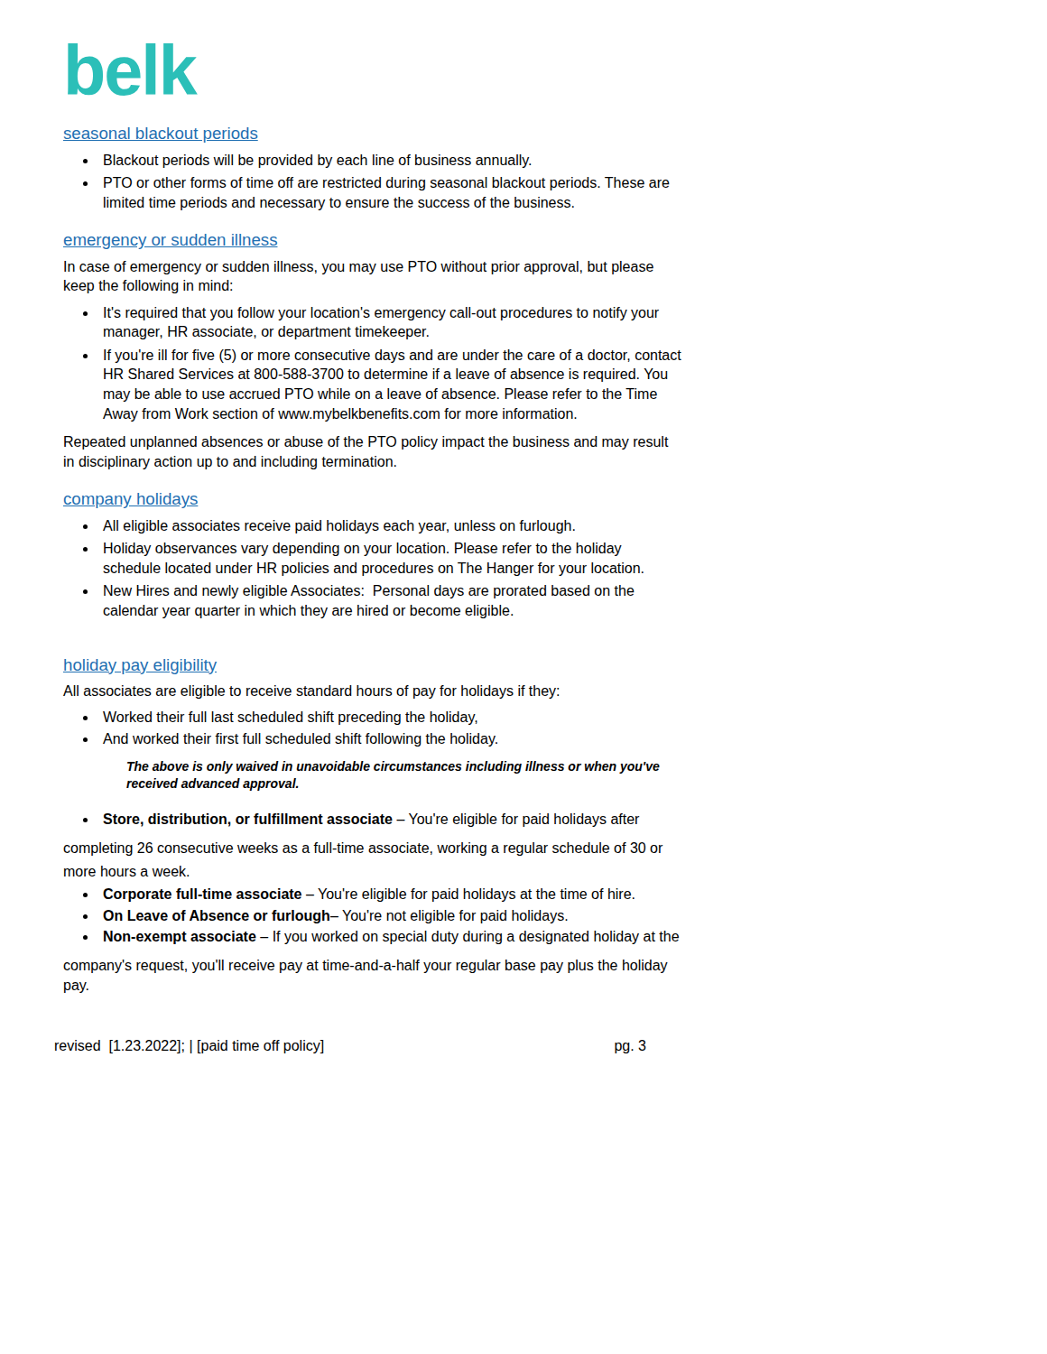belk
seasonal blackout periods
Blackout periods will be provided by each line of business annually.
PTO or other forms of time off are restricted during seasonal blackout periods. These are limited time periods and necessary to ensure the success of the business.
emergency or sudden illness
In case of emergency or sudden illness, you may use PTO without prior approval, but please keep the following in mind:
It's required that you follow your location's emergency call-out procedures to notify your manager, HR associate, or department timekeeper.
If you're ill for five (5) or more consecutive days and are under the care of a doctor, contact HR Shared Services at 800-588-3700 to determine if a leave of absence is required. You may be able to use accrued PTO while on a leave of absence. Please refer to the Time Away from Work section of www.mybelkbenefits.com for more information.
Repeated unplanned absences or abuse of the PTO policy impact the business and may result in disciplinary action up to and including termination.
company holidays
All eligible associates receive paid holidays each year, unless on furlough.
Holiday observances vary depending on your location. Please refer to the holiday schedule located under HR policies and procedures on The Hanger for your location.
New Hires and newly eligible Associates: Personal days are prorated based on the calendar year quarter in which they are hired or become eligible.
holiday pay eligibility
All associates are eligible to receive standard hours of pay for holidays if they:
Worked their full last scheduled shift preceding the holiday,
And worked their first full scheduled shift following the holiday.
The above is only waived in unavoidable circumstances including illness or when you've received advanced approval.
Store, distribution, or fulfillment associate – You're eligible for paid holidays after
completing 26 consecutive weeks as a full-time associate, working a regular schedule of 30 or
more hours a week.
Corporate full-time associate – You're eligible for paid holidays at the time of hire.
On Leave of Absence or furlough– You're not eligible for paid holidays.
Non-exempt associate – If you worked on special duty during a designated holiday at the
company's request, you'll receive pay at time-and-a-half your regular base pay plus the holiday pay.
revised [1.23.2022]; | [paid time off policy]
pg. 3